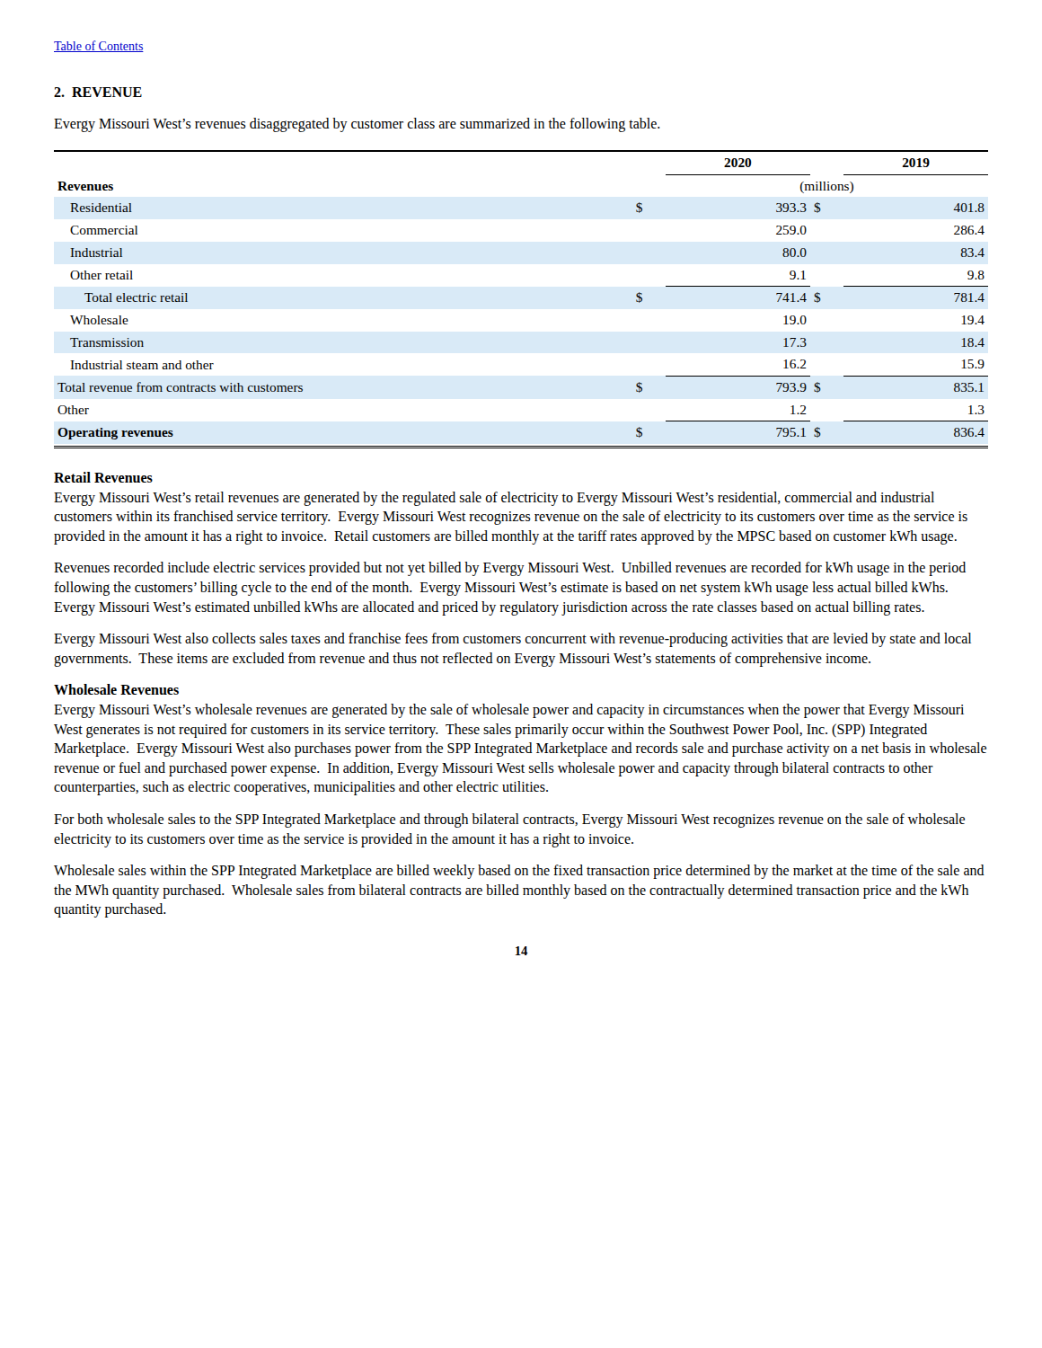Table of Contents
2. REVENUE
Evergy Missouri West’s revenues disaggregated by customer class are summarized in the following table.
| | | 2020 | | 2019 |
| Revenues | | (millions) |
| Residential | $ | 393.3 | $ | 401.8 |
| Commercial | | 259.0 | | 286.4 |
| Industrial | | 80.0 | | 83.4 |
| Other retail | | 9.1 | | 9.8 |
| Total electric retail | $ | 741.4 | $ | 781.4 |
| Wholesale | | 19.0 | | 19.4 |
| Transmission | | 17.3 | | 18.4 |
| Industrial steam and other | | 16.2 | | 15.9 |
| Total revenue from contracts with customers | $ | 793.9 | $ | 835.1 |
| Other | | 1.2 | | 1.3 |
| Operating revenues | $ | 795.1 | $ | 836.4 |
Retail Revenues
Evergy Missouri West’s retail revenues are generated by the regulated sale of electricity to Evergy Missouri West’s residential, commercial and industrial customers within its franchised service territory. Evergy Missouri West recognizes revenue on the sale of electricity to its customers over time as the service is provided in the amount it has a right to invoice. Retail customers are billed monthly at the tariff rates approved by the MPSC based on customer kWh usage.
Revenues recorded include electric services provided but not yet billed by Evergy Missouri West. Unbilled revenues are recorded for kWh usage in the period following the customers’ billing cycle to the end of the month. Evergy Missouri West’s estimate is based on net system kWh usage less actual billed kWhs. Evergy Missouri West’s estimated unbilled kWhs are allocated and priced by regulatory jurisdiction across the rate classes based on actual billing rates.
Evergy Missouri West also collects sales taxes and franchise fees from customers concurrent with revenue-producing activities that are levied by state and local governments. These items are excluded from revenue and thus not reflected on Evergy Missouri West’s statements of comprehensive income.
Wholesale Revenues
Evergy Missouri West’s wholesale revenues are generated by the sale of wholesale power and capacity in circumstances when the power that Evergy Missouri West generates is not required for customers in its service territory. These sales primarily occur within the Southwest Power Pool, Inc. (SPP) Integrated Marketplace. Evergy Missouri West also purchases power from the SPP Integrated Marketplace and records sale and purchase activity on a net basis in wholesale revenue or fuel and purchased power expense. In addition, Evergy Missouri West sells wholesale power and capacity through bilateral contracts to other counterparties, such as electric cooperatives, municipalities and other electric utilities.
For both wholesale sales to the SPP Integrated Marketplace and through bilateral contracts, Evergy Missouri West recognizes revenue on the sale of wholesale electricity to its customers over time as the service is provided in the amount it has a right to invoice.
Wholesale sales within the SPP Integrated Marketplace are billed weekly based on the fixed transaction price determined by the market at the time of the sale and the MWh quantity purchased. Wholesale sales from bilateral contracts are billed monthly based on the contractually determined transaction price and the kWh quantity purchased.
14